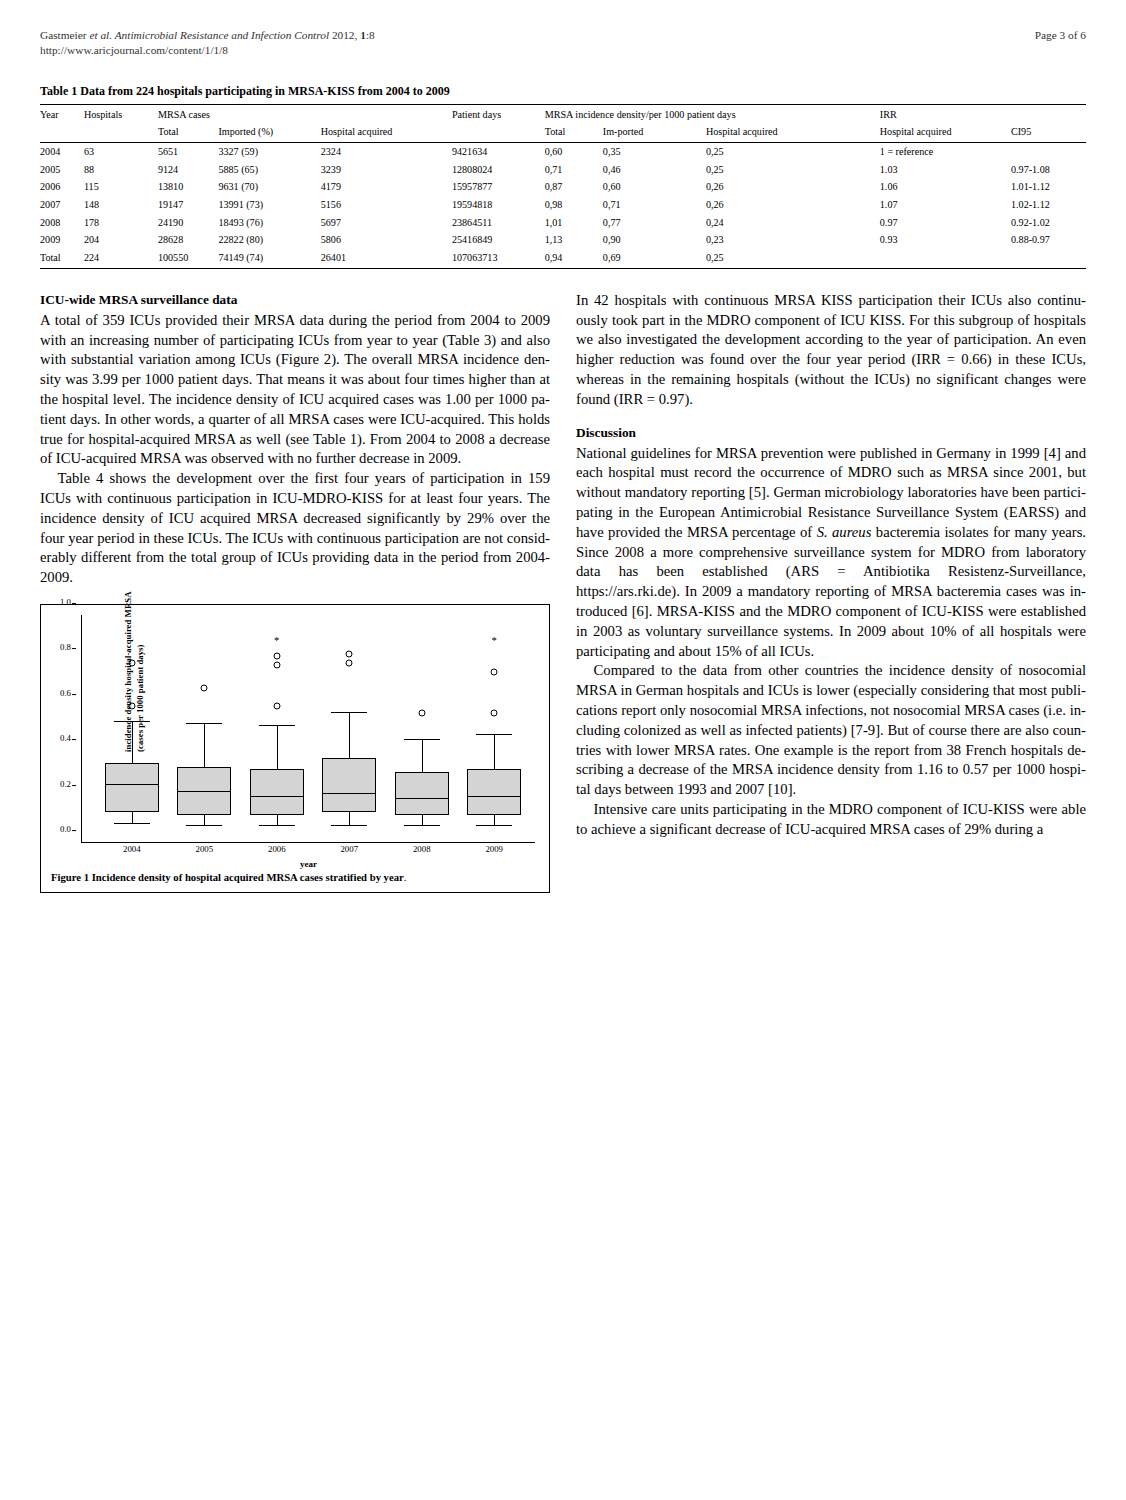Gastmeier et al. Antimicrobial Resistance and Infection Control 2012, 1:8
http://www.aricjournal.com/content/1/1/8
Page 3 of 6
Table 1 Data from 224 hospitals participating in MRSA-KISS from 2004 to 2009
| Year | Hospitals | MRSA cases | Patient days | MRSA incidence density/per 1000 patient days | IRR |
| --- | --- | --- | --- | --- | --- |
| | | Total | Imported (%) | Hospital acquired | | Total | Im-ported | Hospital acquired | Hospital acquired | CI95 |
| 2004 | 63 | 5651 | 3327 (59) | 2324 | 9421634 | 0,60 | 0,35 | 0,25 | 1 = reference | |
| 2005 | 88 | 9124 | 5885 (65) | 3239 | 12808024 | 0,71 | 0,46 | 0,25 | 1.03 | 0.97-1.08 |
| 2006 | 115 | 13810 | 9631 (70) | 4179 | 15957877 | 0,87 | 0,60 | 0,26 | 1.06 | 1.01-1.12 |
| 2007 | 148 | 19147 | 13991 (73) | 5156 | 19594818 | 0,98 | 0,71 | 0,26 | 1.07 | 1.02-1.12 |
| 2008 | 178 | 24190 | 18493 (76) | 5697 | 23864511 | 1,01 | 0,77 | 0,24 | 0.97 | 0.92-1.02 |
| 2009 | 204 | 28628 | 22822 (80) | 5806 | 25416849 | 1,13 | 0,90 | 0,23 | 0.93 | 0.88-0.97 |
| Total | 224 | 100550 | 74149 (74) | 26401 | 107063713 | 0,94 | 0,69 | 0,25 | | |
ICU-wide MRSA surveillance data
A total of 359 ICUs provided their MRSA data during the period from 2004 to 2009 with an increasing number of participating ICUs from year to year (Table 3) and also with substantial variation among ICUs (Figure 2). The overall MRSA incidence density was 3.99 per 1000 patient days. That means it was about four times higher than at the hospital level. The incidence density of ICU acquired cases was 1.00 per 1000 patient days. In other words, a quarter of all MRSA cases were ICU-acquired. This holds true for hospital-acquired MRSA as well (see Table 1). From 2004 to 2008 a decrease of ICU-acquired MRSA was observed with no further decrease in 2009.
Table 4 shows the development over the first four years of participation in 159 ICUs with continuous participation in ICU-MDRO-KISS for at least four years. The incidence density of ICU acquired MRSA decreased significantly by 29% over the four year period in these ICUs. The ICUs with continuous participation are not considerably different from the total group of ICUs providing data in the period from 2004-2009.
incidence density hospital-acquired MRSA
(cases per 1000 patient days)
1.0
0.8
0.6
0.4
0.2
0.0
2004
2005
*
2006
2007
2008
*
2009
year
Figure 1 Incidence density of hospital acquired MRSA cases stratified by year.
In 42 hospitals with continuous MRSA KISS participation their ICUs also continuously took part in the MDRO component of ICU KISS. For this subgroup of hospitals we also investigated the development according to the year of participation. An even higher reduction was found over the four year period (IRR = 0.66) in these ICUs, whereas in the remaining hospitals (without the ICUs) no significant changes were found (IRR = 0.97).
Discussion
National guidelines for MRSA prevention were published in Germany in 1999 [4] and each hospital must record the occurrence of MDRO such as MRSA since 2001, but without mandatory reporting [5]. German microbiology laboratories have been participating in the European Antimicrobial Resistance Surveillance System (EARSS) and have provided the MRSA percentage of S. aureus bacteremia isolates for many years. Since 2008 a more comprehensive surveillance system for MDRO from laboratory data has been established (ARS = Antibiotika Resistenz-Surveillance, https://ars.rki.de). In 2009 a mandatory reporting of MRSA bacteremia cases was introduced [6]. MRSA-KISS and the MDRO component of ICU-KISS were established in 2003 as voluntary surveillance systems. In 2009 about 10% of all hospitals were participating and about 15% of all ICUs.
Compared to the data from other countries the incidence density of nosocomial MRSA in German hospitals and ICUs is lower (especially considering that most publications report only nosocomial MRSA infections, not nosocomial MRSA cases (i.e. including colonized as well as infected patients) [7-9]. But of course there are also countries with lower MRSA rates. One example is the report from 38 French hospitals describing a decrease of the MRSA incidence density from 1.16 to 0.57 per 1000 hospital days between 1993 and 2007 [10].
Intensive care units participating in the MDRO component of ICU-KISS were able to achieve a significant decrease of ICU-acquired MRSA cases of 29% during a